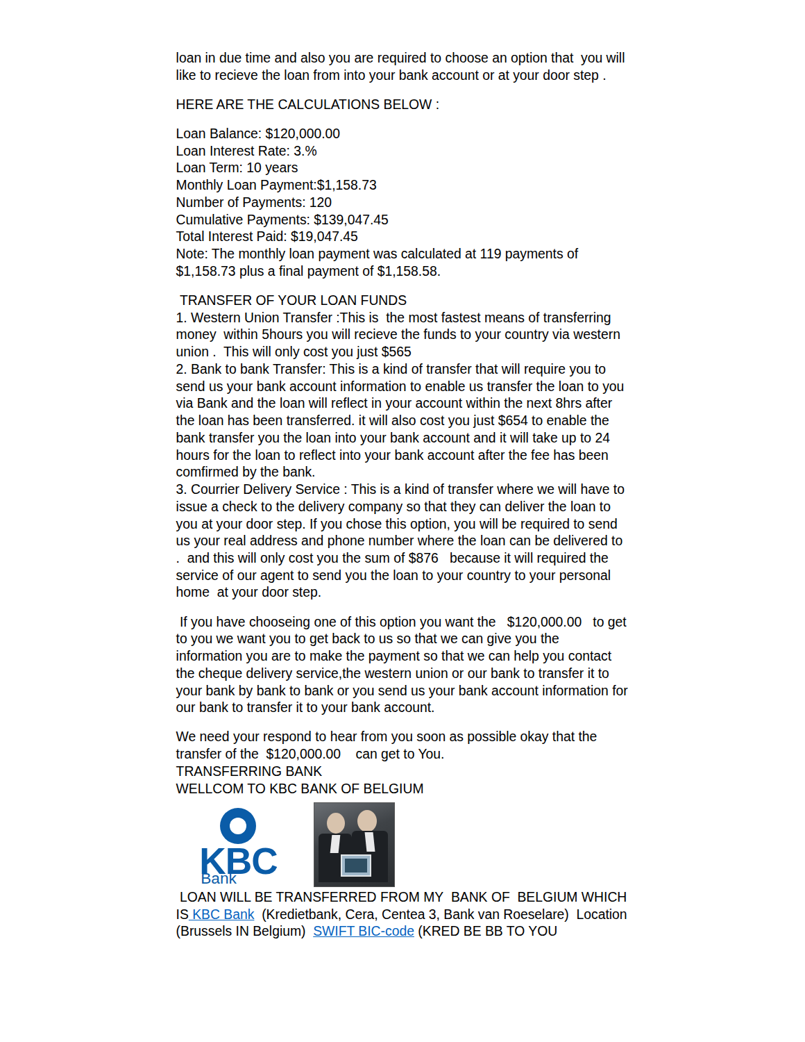loan in due time and also you are required to choose an option that you will like to recieve the loan from into your bank account or at your door step .
HERE ARE THE CALCULATIONS BELOW :
Loan Balance: $120,000.00
Loan Interest Rate: 3.%
Loan Term: 10 years
Monthly Loan Payment:$1,158.73
Number of Payments: 120
Cumulative Payments: $139,047.45
Total Interest Paid: $19,047.45
Note: The monthly loan payment was calculated at 119 payments of $1,158.73 plus a final payment of $1,158.58.
TRANSFER OF YOUR LOAN FUNDS
1. Western Union Transfer :This is the most fastest means of transferring money within 5hours you will recieve the funds to your country via western union . This will only cost you just $565
2. Bank to bank Transfer: This is a kind of transfer that will require you to send us your bank account information to enable us transfer the loan to you via Bank and the loan will reflect in your account within the next 8hrs after the loan has been transferred. it will also cost you just $654 to enable the bank transfer you the loan into your bank account and it will take up to 24 hours for the loan to reflect into your bank account after the fee has been comfirmed by the bank.
3. Courrier Delivery Service : This is a kind of transfer where we will have to issue a check to the delivery company so that they can deliver the loan to you at your door step. If you chose this option, you will be required to send us your real address and phone number where the loan can be delivered to . and this will only cost you the sum of $876 because it will required the service of our agent to send you the loan to your country to your personal home at your door step.
If you have chooseing one of this option you want the $120,000.00 to get to you we want you to get back to us so that we can give you the information you are to make the payment so that we can help you contact the cheque delivery service,the western union or our bank to transfer it to your bank by bank to bank or you send us your bank account information for our bank to transfer it to your bank account.
We need your respond to hear from you soon as possible okay that the transfer of the $120,000.00 can get to You.
TRANSFERRING BANK
WELLCOM TO KBC BANK OF BELGIUM
KBC Bank
LOAN WILL BE TRANSFERRED FROM MY BANK OF BELGIUM WHICH IS KBC Bank (Kredietbank, Cera, Centea 3, Bank van Roeselare) Location (Brussels IN Belgium) SWIFT BIC-code (KRED BE BB TO YOU